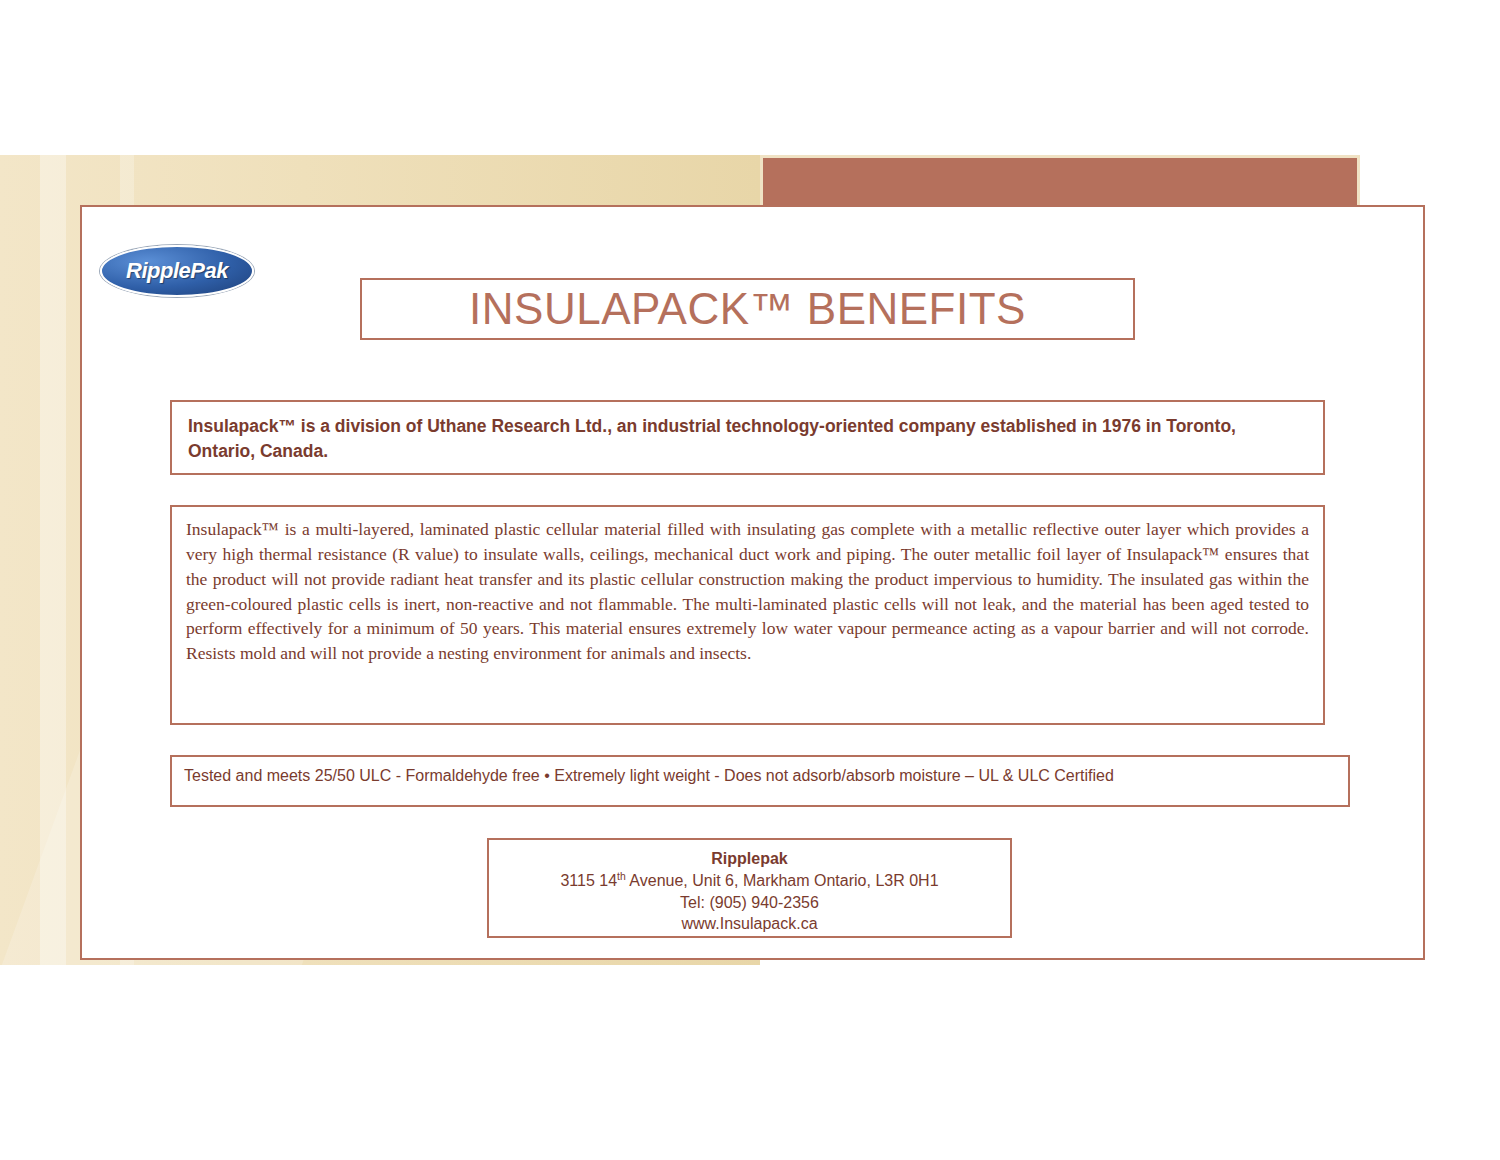RipplePak
INSULAPACK™ BENEFITS
Insulapack™ is a division of Uthane Research Ltd., an industrial technology-oriented company established in 1976 in Toronto, Ontario, Canada.
Insulapack™ is a multi-layered, laminated plastic cellular material filled with insulating gas complete with a metallic reflective outer layer which provides a very high thermal resistance (R value) to insulate walls, ceilings, mechanical duct work and piping. The outer metallic foil layer of Insulapack™ ensures that the product will not provide radiant heat transfer and its plastic cellular construction making the product impervious to humidity. The insulated gas within the green-coloured plastic cells is inert, non-reactive and not flammable. The multi-laminated plastic cells will not leak, and the material has been aged tested to perform effectively for a minimum of 50 years. This material ensures extremely low water vapour permeance acting as a vapour barrier and will not corrode. Resists mold and will not provide a nesting environment for animals and insects.
Tested and meets 25/50 ULC - Formaldehyde free • Extremely light weight - Does not adsorb/absorb moisture – UL & ULC Certified
Ripplepak
3115 14th Avenue, Unit 6, Markham Ontario, L3R 0H1
Tel: (905) 940-2356
www.Insulapack.ca